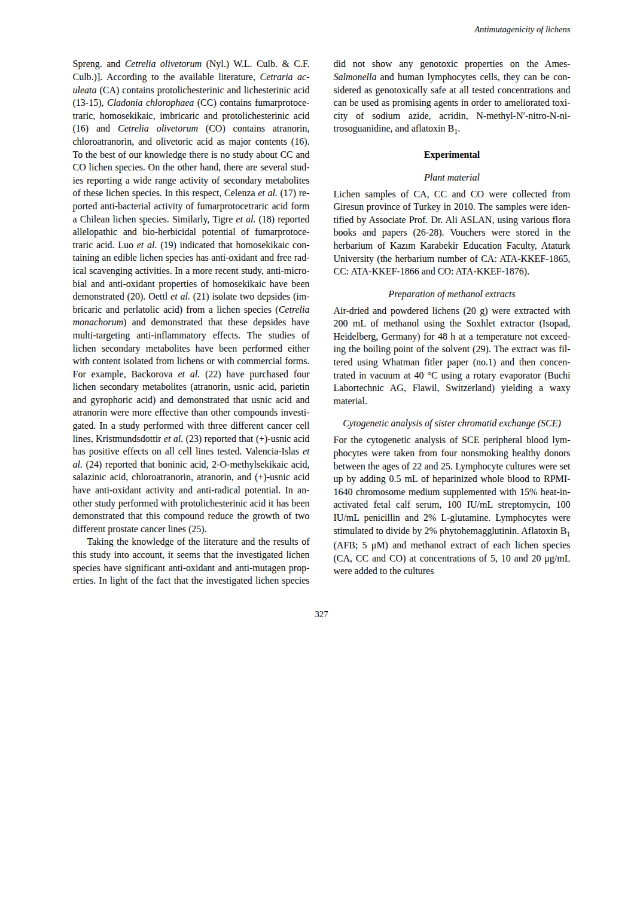Antimutagenicity of lichens
Spreng. and Cetrelia olivetorum (Nyl.) W.L. Culb. & C.F. Culb.)]. According to the available literature, Cetraria aculeata (CA) contains protolichesterinic and lichesterinic acid (13-15), Cladonia chlorophaea (CC) contains fumarprotocetraric, homosekikaic, imbricaric and protolichesterinic acid (16) and Cetrelia olivetorum (CO) contains atranorin, chloroatranorin, and olivetoric acid as major contents (16). To the best of our knowledge there is no study about CC and CO lichen species. On the other hand, there are several studies reporting a wide range activity of secondary metabolites of these lichen species. In this respect, Celenza et al. (17) reported anti-bacterial activity of fumarprotocetraric acid form a Chilean lichen species. Similarly, Tigre et al. (18) reported allelopathic and bio-herbicidal potential of fumarprotocetraric acid. Luo et al. (19) indicated that homosekikaic containing an edible lichen species has anti-oxidant and free radical scavenging activities. In a more recent study, anti-microbial and anti-oxidant properties of homosekikaic have been demonstrated (20). Oettl et al. (21) isolate two depsides (imbricaric and perlatolic acid) from a lichen species (Cetrelia monachorum) and demonstrated that these depsides have multi-targeting anti-inflammatory effects. The studies of lichen secondary metabolites have been performed either with content isolated from lichens or with commercial forms. For example, Backorova et al. (22) have purchased four lichen secondary metabolites (atranorin, usnic acid, parietin and gyrophoric acid) and demonstrated that usnic acid and atranorin were more effective than other compounds investigated. In a study performed with three different cancer cell lines, Kristmundsdottir et al. (23) reported that (+)-usnic acid has positive effects on all cell lines tested. Valencia-Islas et al. (24) reported that boninic acid, 2-O-methylsekikaic acid, salazinic acid, chloroatranorin, atranorin, and (+)-usnic acid have anti-oxidant activity and anti-radical potential. In another study performed with protolichesterinic acid it has been demonstrated that this compound reduce the growth of two different prostate cancer lines (25).
Taking the knowledge of the literature and the results of this study into account, it seems that the investigated lichen species have significant anti-oxidant and anti-mutagen properties. In light of the fact that the investigated lichen species did not show any genotoxic properties on the Ames-Salmonella and human lymphocytes cells, they can be considered as genotoxically safe at all tested concentrations and can be used as promising agents in order to ameliorated toxicity of sodium azide, acridin, N-methyl-N′-nitro-N-nitrosoguanidine, and aflatoxin B1.
Experimental
Plant material
Lichen samples of CA, CC and CO were collected from Giresun province of Turkey in 2010. The samples were identified by Associate Prof. Dr. Ali ASLAN, using various flora books and papers (26-28). Vouchers were stored in the herbarium of Kazım Karabekir Education Faculty, Ataturk University (the herbarium number of CA: ATA-KKEF-1865, CC: ATA-KKEF-1866 and CO: ATA-KKEF-1876).
Preparation of methanol extracts
Air-dried and powdered lichens (20 g) were extracted with 200 mL of methanol using the Soxhlet extractor (Isopad, Heidelberg, Germany) for 48 h at a temperature not exceeding the boiling point of the solvent (29). The extract was filtered using Whatman fitler paper (no.1) and then concentrated in vacuum at 40 °C using a rotary evaporator (Buchi Labortechnic AG, Flawil, Switzerland) yielding a waxy material.
Cytogenetic analysis of sister chromatid exchange (SCE)
For the cytogenetic analysis of SCE peripheral blood lymphocytes were taken from four nonsmoking healthy donors between the ages of 22 and 25. Lymphocyte cultures were set up by adding 0.5 mL of heparinized whole blood to RPMI-1640 chromosome medium supplemented with 15% heat-inactivated fetal calf serum, 100 IU/mL streptomycin, 100 IU/mL penicillin and 2% L-glutamine. Lymphocytes were stimulated to divide by 2% phytohemagglutinin. Aflatoxin B1 (AFB; 5 μM) and methanol extract of each lichen species (CA, CC and CO) at concentrations of 5, 10 and 20 μg/mL were added to the cultures
327